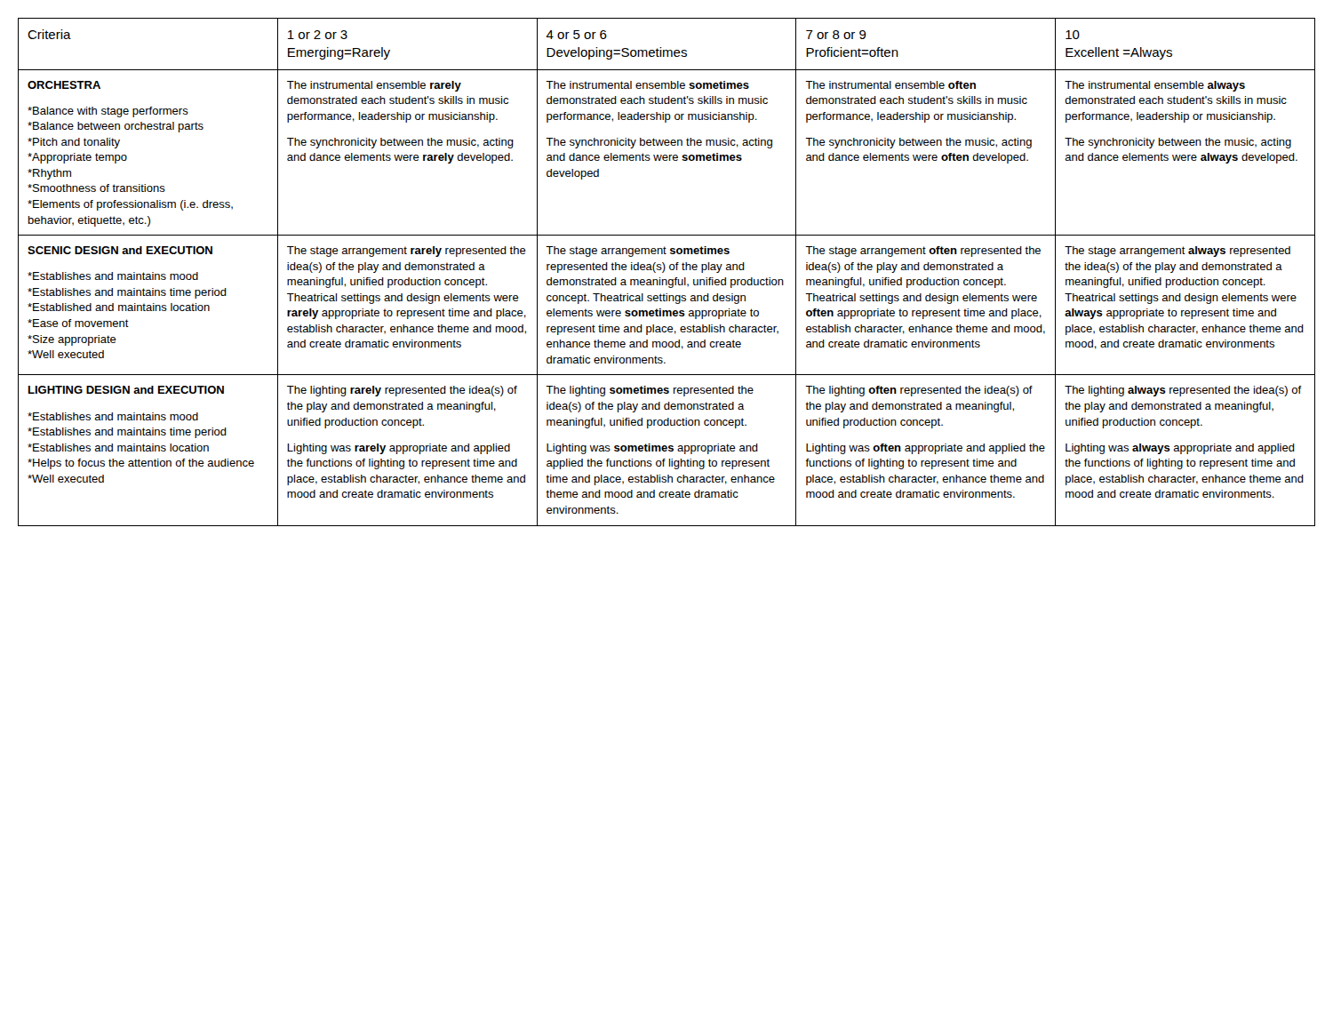| Criteria | 1 or 2 or 3 Emerging=Rarely | 4 or 5 or 6 Developing=Sometimes | 7 or 8 or 9 Proficient=often | 10 Excellent =Always |
| --- | --- | --- | --- | --- |
| ORCHESTRA *Balance with stage performers *Balance between orchestral parts *Pitch and tonality *Appropriate tempo *Rhythm *Smoothness of transitions *Elements of professionalism (i.e. dress, behavior, etiquette, etc.) | The instrumental ensemble rarely demonstrated each student's skills in music performance, leadership or musicianship. The synchronicity between the music, acting and dance elements were rarely developed. | The instrumental ensemble sometimes demonstrated each student's skills in music performance, leadership or musicianship. The synchronicity between the music, acting and dance elements were sometimes developed | The instrumental ensemble often demonstrated each student's skills in music performance, leadership or musicianship. The synchronicity between the music, acting and dance elements were often developed. | The instrumental ensemble always demonstrated each student's skills in music performance, leadership or musicianship. The synchronicity between the music, acting and dance elements were always developed. |
| SCENIC DESIGN and EXECUTION *Establishes and maintains mood *Establishes and maintains time period *Established and maintains location *Ease of movement *Size appropriate *Well executed | The stage arrangement rarely represented the idea(s) of the play and demonstrated a meaningful, unified production concept. Theatrical settings and design elements were rarely appropriate to represent time and place, establish character, enhance theme and mood, and create dramatic environments | The stage arrangement sometimes represented the idea(s) of the play and demonstrated a meaningful, unified production concept. Theatrical settings and design elements were sometimes appropriate to represent time and place, establish character, enhance theme and mood, and create dramatic environments. | The stage arrangement often represented the idea(s) of the play and demonstrated a meaningful, unified production concept. Theatrical settings and design elements were often appropriate to represent time and place, establish character, enhance theme and mood, and create dramatic environments | The stage arrangement always represented the idea(s) of the play and demonstrated a meaningful, unified production concept. Theatrical settings and design elements were always appropriate to represent time and place, establish character, enhance theme and mood, and create dramatic environments |
| LIGHTING DESIGN and EXECUTION *Establishes and maintains mood *Establishes and maintains time period *Establishes and maintains location *Helps to focus the attention of the audience *Well executed | The lighting rarely represented the idea(s) of the play and demonstrated a meaningful, unified production concept. Lighting was rarely appropriate and applied the functions of lighting to represent time and place, establish character, enhance theme and mood and create dramatic environments | The lighting sometimes represented the idea(s) of the play and demonstrated a meaningful, unified production concept. Lighting was sometimes appropriate and applied the functions of lighting to represent time and place, establish character, enhance theme and mood and create dramatic environments. | The lighting often represented the idea(s) of the play and demonstrated a meaningful, unified production concept. Lighting was often appropriate and applied the functions of lighting to represent time and place, establish character, enhance theme and mood and create dramatic environments. | The lighting always represented the idea(s) of the play and demonstrated a meaningful, unified production concept. Lighting was always appropriate and applied the functions of lighting to represent time and place, establish character, enhance theme and mood and create dramatic environments. |